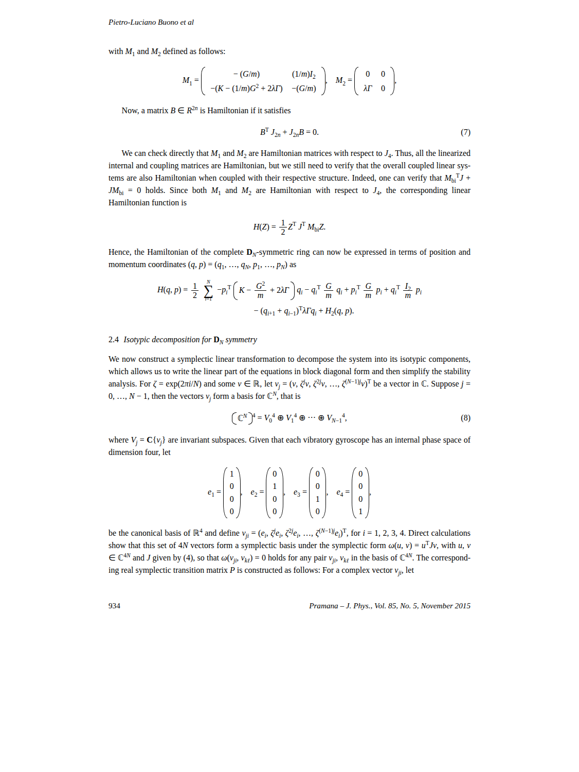Pietro-Luciano Buono et al
with M1 and M2 defined as follows:
M1 =
| − ( G / m ) | (1/ m ) I 2 |
| −( K − (1/ m ) G 2 + 2 λΓ ) | −( G / m ) |
, M2 =
| 0 | 0 |
| λΓ | 0 |
,
Now, a matrix B ∈ R2n is Hamiltonian if it satisfies
BT J2n + J2nB = 0. (7)
We can check directly that M1 and M2 are Hamiltonian matrices with respect to J4. Thus, all the linearized internal and coupling matrices are Hamiltonian, but we still need to verify that the overall coupled linear systems are also Hamiltonian when coupled with their respective structure. Indeed, one can verify that MbiTJ + JMbi = 0 holds. Since both M1 and M2 are Hamiltonian with respect to J4, the corresponding linear Hamiltonian function is
H(Z) = 12 ZT JT MbiZ.
Hence, the Hamiltonian of the complete DN-symmetric ring can now be expressed in terms of position and momentum coordinates (q, p) = (q1, …, qN, p1, …, pN) as
H(q, p) = 12 N ∑ i=1 −piT K − G2 m + 2λΓ qi − qiT Gm qi + piT Gm pi + qiT I2 m pi − (qi+1 + qi−1)TλΓ qi + H2(q, p).
2.4 Isotypic decomposition for DN symmetry
We now construct a symplectic linear transformation to decompose the system into its isotypic components, which allows us to write the linear part of the equations in block diagonal form and then simplify the stability analysis. For ζ = exp(2πi/N) and some v ∈ ℝ, let vj = (v, ζjv, ζ2jv, …, ζ(N−1)jv)T be a vector in ℂ. Suppose j = 0, …, N − 1, then the vectors vj form a basis for ℂN, that is
ℂN 4 = V04 ⊕ V14 ⊕ ··· ⊕ VN−14, (8)
where Vj = C{vj} are invariant subspaces. Given that each vibratory gyroscope has an internal phase space of dimension four, let
e1 =
| 1 |
| 0 |
| 0 |
| 0 |
, e2 =
| 0 |
| 1 |
| 0 |
| 0 |
, e3 =
| 0 |
| 0 |
| 1 |
| 0 |
, e4 =
| 0 |
| 0 |
| 0 |
| 1 |
,
be the canonical basis of ℝ4 and define vji = (ei, ζjei, ζ2jei, …, ζ(N−1)jei)T, for i = 1, 2, 3, 4. Direct calculations show that this set of 4N vectors form a symplectic basis under the symplectic form ω(u, v) = uTJv, with u, v ∈ ℂ4N and J given by (4), so that ω(vji, vkℓ) = 0 holds for any pair vji, vkℓ in the basis of ℂ4N. The corresponding real symplectic transition matrix P is constructed as follows: For a complex vector vji, let
934 Pramana – J. Phys., Vol. 85, No. 5, November 2015